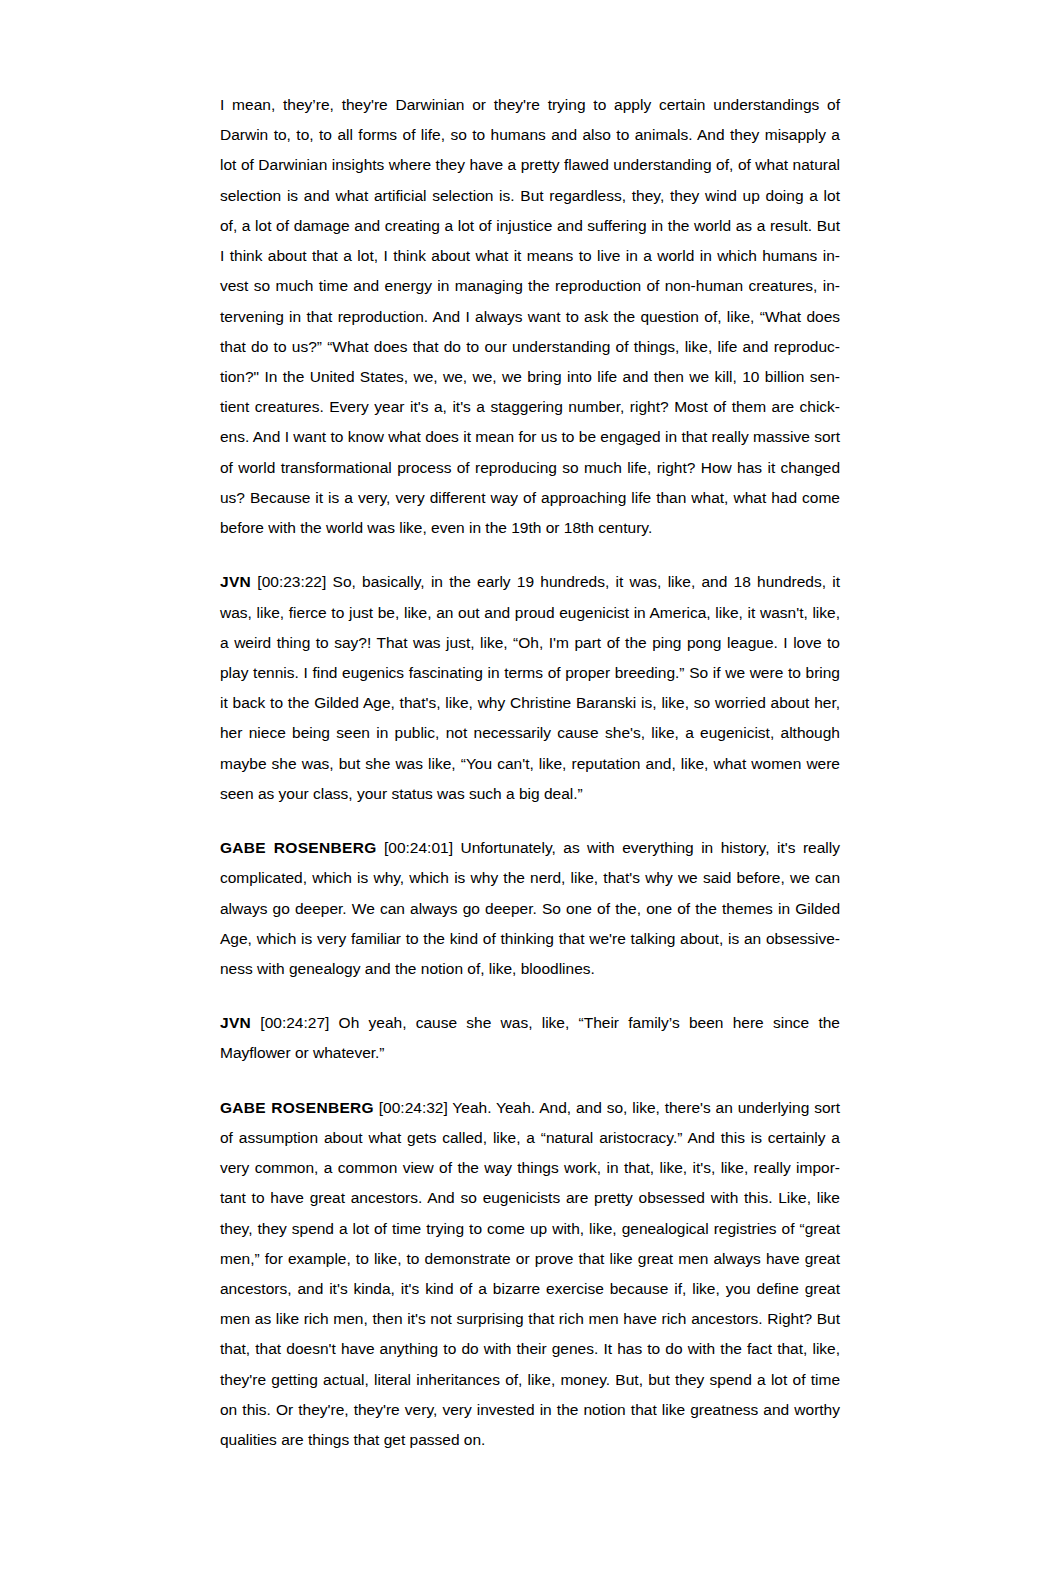I mean, they’re, they're Darwinian or they're trying to apply certain understandings of Darwin to, to, to all forms of life, so to humans and also to animals. And they misapply a lot of Darwinian insights where they have a pretty flawed understanding of, of what natural selection is and what artificial selection is. But regardless, they, they wind up doing a lot of, a lot of damage and creating a lot of injustice and suffering in the world as a result. But I think about that a lot, I think about what it means to live in a world in which humans invest so much time and energy in managing the reproduction of non-human creatures, intervening in that reproduction. And I always want to ask the question of, like, “What does that do to us?” “What does that do to our understanding of things, like, life and reproduction?" In the United States, we, we, we, we bring into life and then we kill, 10 billion sentient creatures. Every year it's a, it's a staggering number, right? Most of them are chickens. And I want to know what does it mean for us to be engaged in that really massive sort of world transformational process of reproducing so much life, right? How has it changed us? Because it is a very, very different way of approaching life than what, what had come before with the world was like, even in the 19th or 18th century.
JVN [00:23:22] So, basically, in the early 19 hundreds, it was, like, and 18 hundreds, it was, like, fierce to just be, like, an out and proud eugenicist in America, like, it wasn't, like, a weird thing to say?! That was just, like, “Oh, I'm part of the ping pong league. I love to play tennis. I find eugenics fascinating in terms of proper breeding.” So if we were to bring it back to the Gilded Age, that's, like, why Christine Baranski is, like, so worried about her, her niece being seen in public, not necessarily cause she's, like, a eugenicist, although maybe she was, but she was like, “You can't, like, reputation and, like, what women were seen as your class, your status was such a big deal.”
GABE ROSENBERG [00:24:01] Unfortunately, as with everything in history, it's really complicated, which is why, which is why the nerd, like, that's why we said before, we can always go deeper. We can always go deeper. So one of the, one of the themes in Gilded Age, which is very familiar to the kind of thinking that we're talking about, is an obsessiveness with genealogy and the notion of, like, bloodlines.
JVN [00:24:27] Oh yeah, cause she was, like, “Their family’s been here since the Mayflower or whatever.”
GABE ROSENBERG [00:24:32] Yeah. Yeah. And, and so, like, there's an underlying sort of assumption about what gets called, like, a “natural aristocracy.” And this is certainly a very common, a common view of the way things work, in that, like, it's, like, really important to have great ancestors. And so eugenicists are pretty obsessed with this. Like, like they, they spend a lot of time trying to come up with, like, genealogical registries of “great men,” for example, to like, to demonstrate or prove that like great men always have great ancestors, and it's kinda, it's kind of a bizarre exercise because if, like, you define great men as like rich men, then it's not surprising that rich men have rich ancestors. Right? But that, that doesn't have anything to do with their genes. It has to do with the fact that, like, they're getting actual, literal inheritances of, like, money. But, but they spend a lot of time on this. Or they're, they're very, very invested in the notion that like greatness and worthy qualities are things that get passed on.